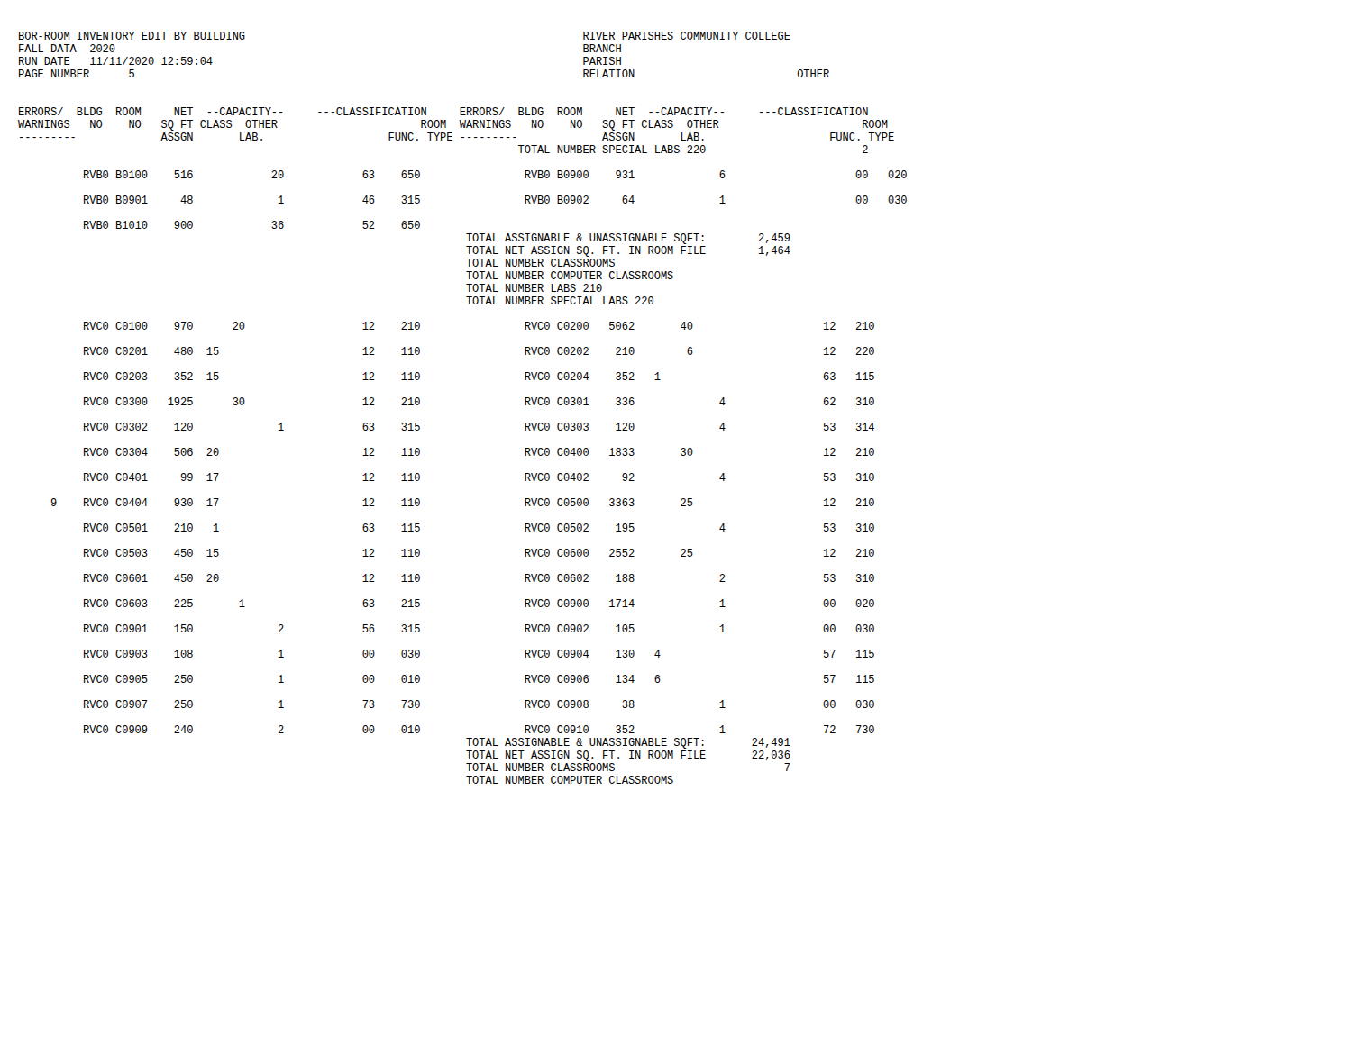BOR-ROOM INVENTORY EDIT BY BUILDING RIVER PARISHES COMMUNITY COLLEGE FALL DATA 2020 BRANCH RUN DATE 11/11/2020 12:59:04 PARISH PAGE NUMBER 5 RELATION OTHER ERRORS/ BLDG ROOM NET --CAPACITY-- ---CLASSIFICATION ERRORS/ BLDG ROOM NET --CAPACITY-- ---CLASSIFICATION WARNINGS NO NO SQ FT CLASS OTHER ROOM WARNINGS NO NO SQ FT CLASS OTHER ROOM --------- ASSGN LAB. FUNC. TYPE --------- ASSGN LAB. FUNC. TYPE TOTAL NUMBER SPECIAL LABS 220 2 RVB0 B0100 516 20 63 650 RVB0 B0900 931 6 00 020 RVB0 B0901 48 1 46 315 RVB0 B0902 64 1 00 030 RVB0 B1010 900 36 52 650 TOTAL ASSIGNABLE & UNASSIGNABLE SQFT: 2,459 TOTAL NET ASSIGN SQ. FT. IN ROOM FILE 1,464 TOTAL NUMBER CLASSROOMS TOTAL NUMBER COMPUTER CLASSROOMS TOTAL NUMBER LABS 210 TOTAL NUMBER SPECIAL LABS 220 RVC0 C0100 970 20 12 210 RVC0 C0200 5062 40 12 210 RVC0 C0201 480 15 12 110 RVC0 C0202 210 6 12 220 RVC0 C0203 352 15 12 110 RVC0 C0204 352 1 63 115 RVC0 C0300 1925 30 12 210 RVC0 C0301 336 4 62 310 RVC0 C0302 120 1 63 315 RVC0 C0303 120 4 53 314 RVC0 C0304 506 20 12 110 RVC0 C0400 1833 30 12 210 RVC0 C0401 99 17 12 110 RVC0 C0402 92 4 53 310 9 RVC0 C0404 930 17 12 110 RVC0 C0500 3363 25 12 210 RVC0 C0501 210 1 63 115 RVC0 C0502 195 4 53 310 RVC0 C0503 450 15 12 110 RVC0 C0600 2552 25 12 210 RVC0 C0601 450 20 12 110 RVC0 C0602 188 2 53 310 RVC0 C0603 225 1 63 215 RVC0 C0900 1714 1 00 020 RVC0 C0901 150 2 56 315 RVC0 C0902 105 1 00 030 RVC0 C0903 108 1 00 030 RVC0 C0904 130 4 57 115 RVC0 C0905 250 1 00 010 RVC0 C0906 134 6 57 115 RVC0 C0907 250 1 73 730 RVC0 C0908 38 1 00 030 RVC0 C0909 240 2 00 010 RVC0 C0910 352 1 72 730 TOTAL ASSIGNABLE & UNASSIGNABLE SQFT: 24,491 TOTAL NET ASSIGN SQ. FT. IN ROOM FILE 22,036 TOTAL NUMBER CLASSROOMS 7 TOTAL NUMBER COMPUTER CLASSROOMS